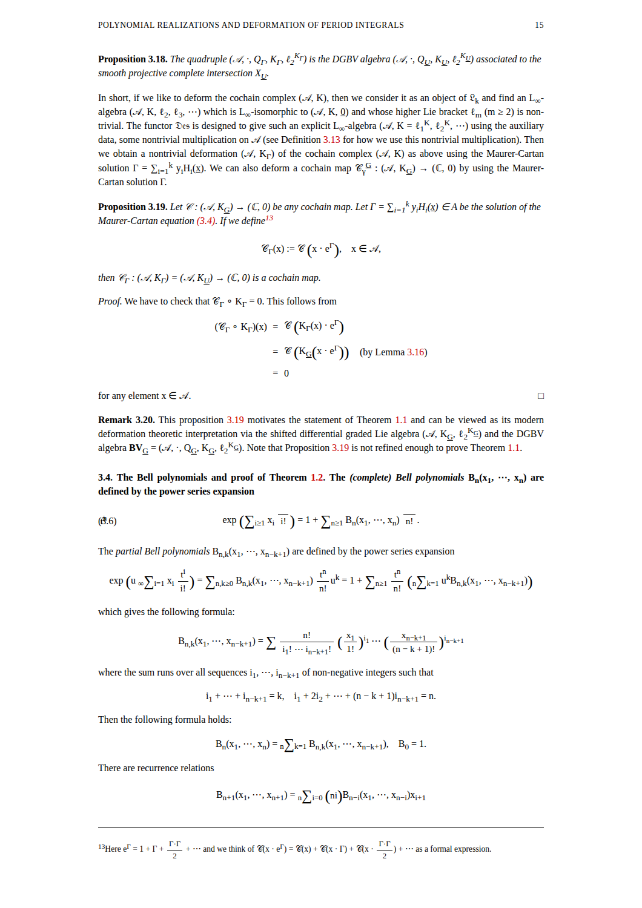POLYNOMIAL REALIZATIONS AND DEFORMATION OF PERIOD INTEGRALS 15
Proposition 3.18. The quadruple (𝒜, ·, QΓ, KΓ, ℓ2KΓ) is the DGBV algebra (𝒜, ·, QU, KU, ℓ2KU) associated to the smooth projective complete intersection XU.
In short, if we like to deform the cochain complex (𝒜, K), then we consider it as an object of 𝔏k and find an L∞-algebra (𝒜, K, ℓ2, ℓ3, ⋯) which is L∞-isomorphic to (𝒜, K, 0) and whose higher Lie bracket ℓm (m ≥ 2) is non-trivial. The functor 𝔇𝔢𝔰 is designed to give such an explicit L∞-algebra (𝒜, K = ℓ1K, ℓ2K, ⋯) using the auxiliary data, some nontrivial multiplication on 𝒜 (see Definition 3.13 for how we use this nontrivial multiplication). Then we obtain a nontrivial deformation (𝒜, KΓ) of the cochain complex (𝒜, K) as above using the Maurer-Cartan solution Γ = ∑i=1k yiHi(x). We can also deform a cochain map 𝒞γG : (𝒜, KG) → (ℂ, 0) by using the Maurer-Cartan solution Γ.
Proposition 3.19. Let 𝒞 : (𝒜, KG) → (ℂ, 0) be any cochain map. Let Γ = ∑i=1k yiHi(x) ∈ A be the solution of the Maurer-Cartan equation (3.4). If we define13
𝒞Γ(x) := 𝒞 (x · eΓ), x ∈ 𝒜,
then 𝒞Γ : (𝒜, KΓ) = (𝒜, KU) → (ℂ, 0) is a cochain map.
Proof. We have to check that 𝒞Γ ∘ KΓ = 0. This follows from
| (𝒞 Γ ∘ K Γ )(x) | = | 𝒞 ( K Γ (x) · e Γ ) | |
| | = | 𝒞 ( K G ( x · e Γ ) ) | (by Lemma 3.16 ) |
| | = | 0 | |
for any element x ∈ 𝒜. □
Remark 3.20. This proposition 3.19 motivates the statement of Theorem 1.1 and can be viewed as its modern deformation theoretic interpretation via the shifted differential graded Lie algebra (𝒜, KG, ℓ2KG) and the DGBV algebra BVG = (𝒜, ·, QG, KG, ℓ2KG). Note that Proposition 3.19 is not refined enough to prove Theorem 1.1.
3.4. The Bell polynomials and proof of Theorem 1.2. The (complete) Bell polynomials Bn(x1, ⋯, xn) are defined by the power series expansion
(3.6)
exp (∑i≥1 xi ti i!) = 1 + ∑n≥1 Bn(x1, ⋯, xn) tn n!.
The partial Bell polynomials Bn,k(x1, ⋯, xn−k+1) are defined by the power series expansion
exp (u ∞∑i=1 xi ti i!) = ∑n,k≥0 Bn,k(x1, ⋯, xn−k+1) tn n!uk = 1 + ∑n≥1 tn n! (n∑k=1 ukBn,k(x1, ⋯, xn−k+1))
which gives the following formula:
Bn,k(x1, ⋯, xn−k+1) = ∑ n!i1! ⋯ in−k+1! (x11!)i1 ⋯ (xn−k+1(n − k + 1)!)in−k+1
where the sum runs over all sequences i1, ⋯, in−k+1 of non-negative integers such that
i1 + ⋯ + in−k+1 = k, i1 + 2i2 + ⋯ + (n − k + 1)in−k+1 = n.
Then the following formula holds:
Bn(x1, ⋯, xn) = n∑k=1 Bn,k(x1, ⋯, xn−k+1), B0 = 1.
There are recurrence relations
Bn+1(x1, ⋯, xn+1) = n∑i=0 (ni) Bn−i(x1, ⋯, xn−i)xi+1
13Here eΓ = 1 + Γ + Γ·Γ 2 + ⋯ and we think of 𝒞(x · eΓ) = 𝒞(x) + 𝒞(x · Γ) + 𝒞(x · Γ·Γ 2) + ⋯ as a formal expression.